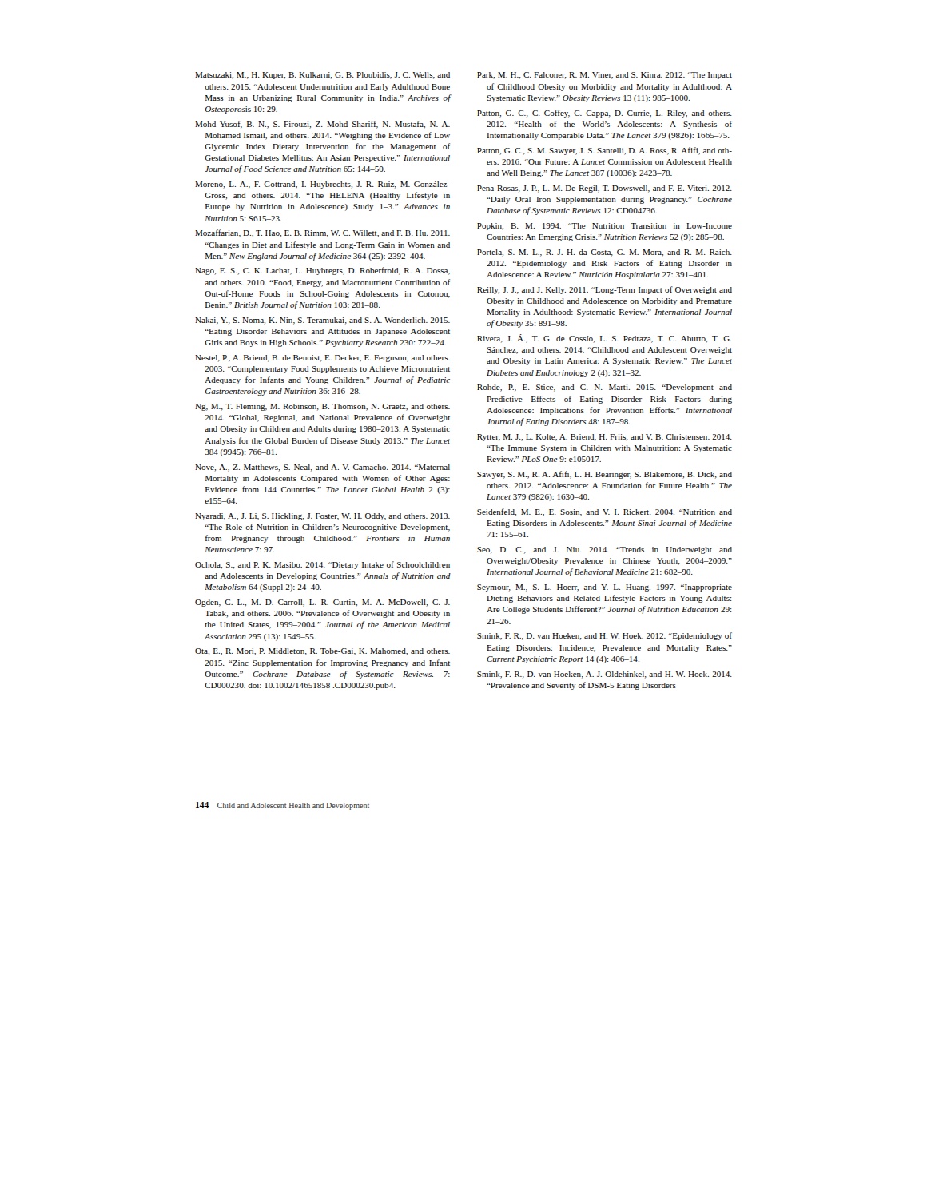Matsuzaki, M., H. Kuper, B. Kulkarni, G. B. Ploubidis, J. C. Wells, and others. 2015. “Adolescent Undernutrition and Early Adulthood Bone Mass in an Urbanizing Rural Community in India.” Archives of Osteoporosis 10: 29.
Mohd Yusof, B. N., S. Firouzi, Z. Mohd Shariff, N. Mustafa, N. A. Mohamed Ismail, and others. 2014. “Weighing the Evidence of Low Glycemic Index Dietary Intervention for the Management of Gestational Diabetes Mellitus: An Asian Perspective.” International Journal of Food Science and Nutrition 65: 144–50.
Moreno, L. A., F. Gottrand, I. Huybrechts, J. R. Ruiz, M. González-Gross, and others. 2014. “The HELENA (Healthy Lifestyle in Europe by Nutrition in Adolescence) Study 1–3.” Advances in Nutrition 5: S615–23.
Mozaffarian, D., T. Hao, E. B. Rimm, W. C. Willett, and F. B. Hu. 2011. “Changes in Diet and Lifestyle and Long-Term Gain in Women and Men.” New England Journal of Medicine 364 (25): 2392–404.
Nago, E. S., C. K. Lachat, L. Huybregts, D. Roberfroid, R. A. Dossa, and others. 2010. “Food, Energy, and Macronutrient Contribution of Out-of-Home Foods in School-Going Adolescents in Cotonou, Benin.” British Journal of Nutrition 103: 281–88.
Nakai, Y., S. Noma, K. Nin, S. Teramukai, and S. A. Wonderlich. 2015. “Eating Disorder Behaviors and Attitudes in Japanese Adolescent Girls and Boys in High Schools.” Psychiatry Research 230: 722–24.
Nestel, P., A. Briend, B. de Benoist, E. Decker, E. Ferguson, and others. 2003. “Complementary Food Supplements to Achieve Micronutrient Adequacy for Infants and Young Children.” Journal of Pediatric Gastroenterology and Nutrition 36: 316–28.
Ng, M., T. Fleming, M. Robinson, B. Thomson, N. Graetz, and others. 2014. “Global, Regional, and National Prevalence of Overweight and Obesity in Children and Adults during 1980–2013: A Systematic Analysis for the Global Burden of Disease Study 2013.” The Lancet 384 (9945): 766–81.
Nove, A., Z. Matthews, S. Neal, and A. V. Camacho. 2014. “Maternal Mortality in Adolescents Compared with Women of Other Ages: Evidence from 144 Countries.” The Lancet Global Health 2 (3): e155–64.
Nyaradi, A., J. Li, S. Hickling, J. Foster, W. H. Oddy, and others. 2013. “The Role of Nutrition in Children’s Neurocognitive Development, from Pregnancy through Childhood.” Frontiers in Human Neuroscience 7: 97.
Ochola, S., and P. K. Masibo. 2014. “Dietary Intake of Schoolchildren and Adolescents in Developing Countries.” Annals of Nutrition and Metabolism 64 (Suppl 2): 24–40.
Ogden, C. L., M. D. Carroll, L. R. Curtin, M. A. McDowell, C. J. Tabak, and others. 2006. “Prevalence of Overweight and Obesity in the United States, 1999–2004.” Journal of the American Medical Association 295 (13): 1549–55.
Ota, E., R. Mori, P. Middleton, R. Tobe-Gai, K. Mahomed, and others. 2015. “Zinc Supplementation for Improving Pregnancy and Infant Outcome.” Cochrane Database of Systematic Reviews. 7: CD000230. doi: 10.1002/14651858 .CD000230.pub4.
Park, M. H., C. Falconer, R. M. Viner, and S. Kinra. 2012. “The Impact of Childhood Obesity on Morbidity and Mortality in Adulthood: A Systematic Review.” Obesity Reviews 13 (11): 985–1000.
Patton, G. C., C. Coffey, C. Cappa, D. Currie, L. Riley, and others. 2012. “Health of the World’s Adolescents: A Synthesis of Internationally Comparable Data.” The Lancet 379 (9826): 1665–75.
Patton, G. C., S. M. Sawyer, J. S. Santelli, D. A. Ross, R. Afifi, and others. 2016. “Our Future: A Lancet Commission on Adolescent Health and Well Being.” The Lancet 387 (10036): 2423–78.
Pena-Rosas, J. P., L. M. De-Regil, T. Dowswell, and F. E. Viteri. 2012. “Daily Oral Iron Supplementation during Pregnancy.” Cochrane Database of Systematic Reviews 12: CD004736.
Popkin, B. M. 1994. “The Nutrition Transition in Low-Income Countries: An Emerging Crisis.” Nutrition Reviews 52 (9): 285–98.
Portela, S. M. L., R. J. H. da Costa, G. M. Mora, and R. M. Raich. 2012. “Epidemiology and Risk Factors of Eating Disorder in Adolescence: A Review.” Nutrición Hospitalaria 27: 391–401.
Reilly, J. J., and J. Kelly. 2011. “Long-Term Impact of Overweight and Obesity in Childhood and Adolescence on Morbidity and Premature Mortality in Adulthood: Systematic Review.” International Journal of Obesity 35: 891–98.
Rivera, J. Á., T. G. de Cossío, L. S. Pedraza, T. C. Aburto, T. G. Sánchez, and others. 2014. “Childhood and Adolescent Overweight and Obesity in Latin America: A Systematic Review.” The Lancet Diabetes and Endocrinology 2 (4): 321–32.
Rohde, P., E. Stice, and C. N. Marti. 2015. “Development and Predictive Effects of Eating Disorder Risk Factors during Adolescence: Implications for Prevention Efforts.” International Journal of Eating Disorders 48: 187–98.
Rytter, M. J., L. Kolte, A. Briend, H. Friis, and V. B. Christensen. 2014. “The Immune System in Children with Malnutrition: A Systematic Review.” PLoS One 9: e105017.
Sawyer, S. M., R. A. Afifi, L. H. Bearinger, S. Blakemore, B. Dick, and others. 2012. “Adolescence: A Foundation for Future Health.” The Lancet 379 (9826): 1630–40.
Seidenfeld, M. E., E. Sosin, and V. I. Rickert. 2004. “Nutrition and Eating Disorders in Adolescents.” Mount Sinai Journal of Medicine 71: 155–61.
Seo, D. C., and J. Niu. 2014. “Trends in Underweight and Overweight/Obesity Prevalence in Chinese Youth, 2004–2009.” International Journal of Behavioral Medicine 21: 682–90.
Seymour, M., S. L. Hoerr, and Y. L. Huang. 1997. “Inappropriate Dieting Behaviors and Related Lifestyle Factors in Young Adults: Are College Students Different?” Journal of Nutrition Education 29: 21–26.
Smink, F. R., D. van Hoeken, and H. W. Hoek. 2012. “Epidemiology of Eating Disorders: Incidence, Prevalence and Mortality Rates.” Current Psychiatric Report 14 (4): 406–14.
Smink, F. R., D. van Hoeken, A. J. Oldehinkel, and H. W. Hoek. 2014. “Prevalence and Severity of DSM-5 Eating Disorders
144 Child and Adolescent Health and Development